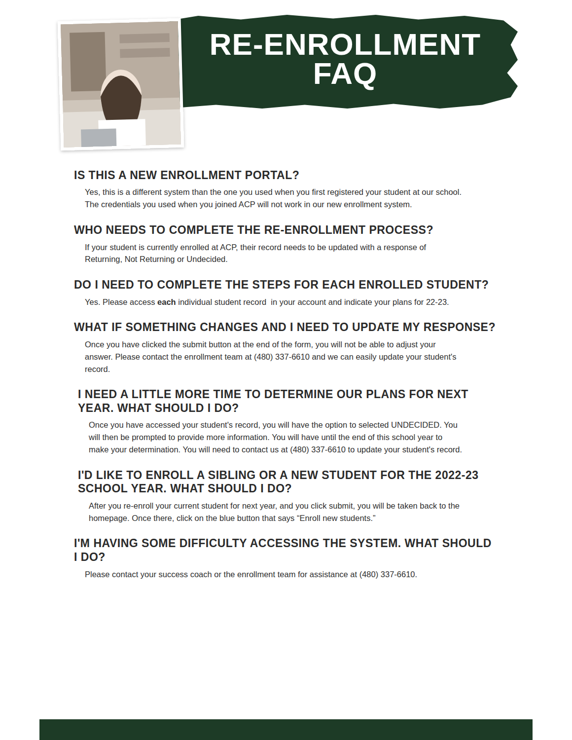Re-EnrollmentFAQ
Is this a new enrollment portal?
Yes, this is a different system than the one you used when you first registered your student at our school. The credentials you used when you joined ACP will not work in our new enrollment system.
Who needs to complete the re-enrollment process?
If your student is currently enrolled at ACP, their record needs to be updated with a response of Returning, Not Returning or Undecided.
Do I need to complete the steps for each enrolled student?
Yes. Please access each individual student record in your account and indicate your plans for 22-23.
What if something changes and I need to update my response?
Once you have clicked the submit button at the end of the form, you will not be able to adjust your answer. Please contact the enrollment team at (480) 337-6610 and we can easily update your student's record.
I need a little more time to determine our plans for next year. What should I do?
Once you have accessed your student's record, you will have the option to selected UNDECIDED. You will then be prompted to provide more information. You will have until the end of this school year to make your determination. You will need to contact us at (480) 337-6610 to update your student's record.
I'd like to enroll a sibling or a new student for the 2022-23 school year. What should I do?
After you re-enroll your current student for next year, and you click submit, you will be taken back to the homepage. Once there, click on the blue button that says “Enroll new students.”
I'm having some difficulty accessing the system. what should I do?
Please contact your success coach or the enrollment team for assistance at (480) 337-6610.